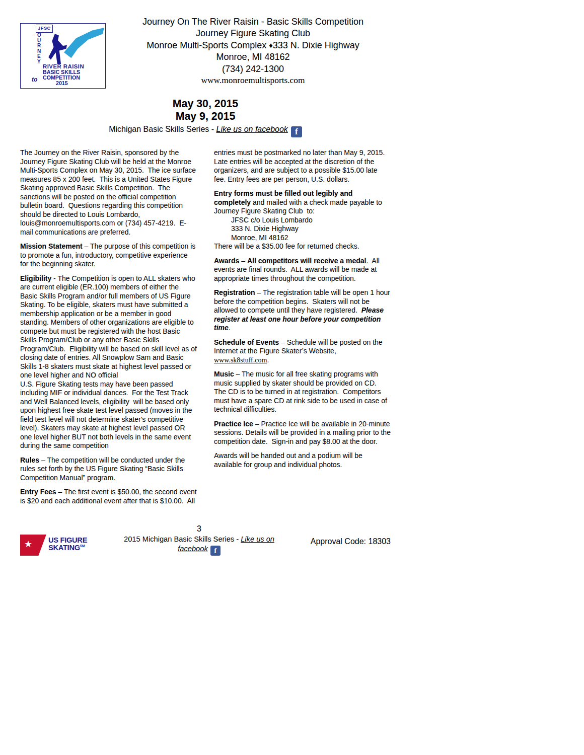JFSC
O
U
R
N
E
Y
to
RIVER RAISIN
BASIC SKILLS
COMPETITION
2015
Journey On The River Raisin - Basic Skills Competition
Journey Figure Skating Club
Monroe Multi-Sports Complex ♦333 N. Dixie Highway
Monroe, MI 48162
(734) 242-1300
www.monroemultisports.com
May 30, 2015
May 9, 2015
Michigan Basic Skills Series - Like us on facebook f
The Journey on the River Raisin, sponsored by the Journey Figure Skating Club will be held at the Monroe Multi-Sports Complex on May 30, 2015. The ice surface measures 85 x 200 feet. This is a United States Figure Skating approved Basic Skills Competition. The sanctions will be posted on the official competition bulletin board. Questions regarding this competition should be directed to Louis Lombardo, louis@monroemultisports.com or (734) 457-4219. E-mail communications are preferred.
Mission Statement – The purpose of this competition is to promote a fun, introductory, competitive experience for the beginning skater.
Eligibility - The Competition is open to ALL skaters who are current eligible (ER.100) members of either the Basic Skills Program and/or full members of US Figure Skating. To be eligible, skaters must have submitted a membership application or be a member in good standing. Members of other organizations are eligible to compete but must be registered with the host Basic Skills Program/Club or any other Basic Skills Program/Club. Eligibility will be based on skill level as of closing date of entries. All Snowplow Sam and Basic Skills 1-8 skaters must skate at highest level passed or one level higher and NO official
U.S. Figure Skating tests may have been passed including MIF or individual dances. For the Test Track and Well Balanced levels, eligibility will be based only upon highest free skate test level passed (moves in the field test level will not determine skater's competitive level). Skaters may skate at highest level passed OR one level higher BUT not both levels in the same event during the same competition
Rules – The competition will be conducted under the rules set forth by the US Figure Skating “Basic Skills Competition Manual” program.
Entry Fees – The first event is $50.00, the second event is $20 and each additional event after that is $10.00. All
entries must be postmarked no later than May 9, 2015. Late entries will be accepted at the discretion of the organizers, and are subject to a possible $15.00 late fee. Entry fees are per person, U.S. dollars.
Entry forms must be filled out legibly and completely and mailed with a check made payable to Journey Figure Skating Club to:
JFSC c/o Louis Lombardo
333 N. Dixie Highway
Monroe, MI 48162
There will be a $35.00 fee for returned checks.
Awards – All competitors will receive a medal. All events are final rounds. ALL awards will be made at appropriate times throughout the competition.
Registration – The registration table will be open 1 hour before the competition begins. Skaters will not be allowed to compete until they have registered. Please register at least one hour before your competition time.
Schedule of Events – Schedule will be posted on the Internet at the Figure Skater’s Website, www.sk8stuff.com.
Music – The music for all free skating programs with music supplied by skater should be provided on CD. The CD is to be turned in at registration. Competitors must have a spare CD at rink side to be used in case of technical difficulties.
Practice Ice – Practice Ice will be available in 20-minute sessions. Details will be provided in a mailing prior to the competition date. Sign-in and pay $8.00 at the door.
Awards will be handed out and a podium will be available for group and individual photos.
★
US FIGURE
SKATINGSM
3
2015 Michigan Basic Skills Series - Like us on facebook f
Approval Code: 18303